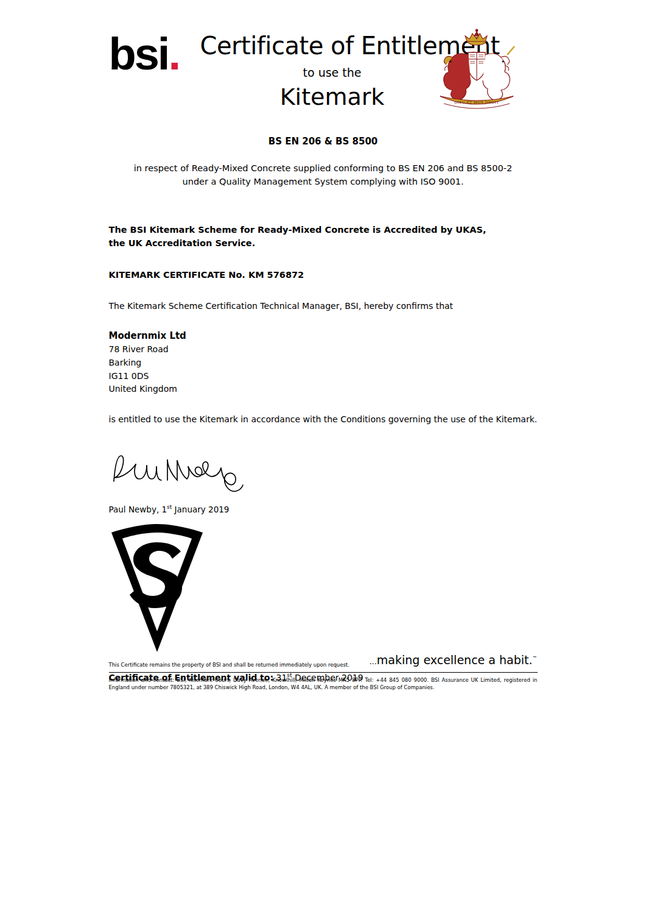bsi.
Certificate of Entitlement
to use the
Kitemark
DIEU ET MON DROIT
BS EN 206 & BS 8500
in respect of Ready-Mixed Concrete supplied conforming to BS EN 206 and BS 8500-2
under a Quality Management System complying with ISO 9001.
The BSI Kitemark Scheme for Ready-Mixed Concrete is Accredited by UKAS,
the UK Accreditation Service.
KITEMARK CERTIFICATE No. KM 576872
The Kitemark Scheme Certification Technical Manager, BSI, hereby confirms that
Modernmix Ltd
78 River Road
Barking
IG11 0DS
United Kingdom
is entitled to use the Kitemark in accordance with the Conditions governing the use of the Kitemark.
Paul Newby, 1st January 2019
Certificate of Entitlement valid to: 31st December 2019
This Certificate remains the property of BSI and shall be returned immediately upon request.
... making excellence a habit.™
Information and contact: BSI, Kitemark Court, Davy Avenue, Knowlhill, Milton Keynes MK5 8PP. Tel: +44 845 080 9000. BSI Assurance UK Limited, registered in England under number 7805321, at 389 Chiswick High Road, London, W4 4AL, UK. A member of the BSI Group of Companies.